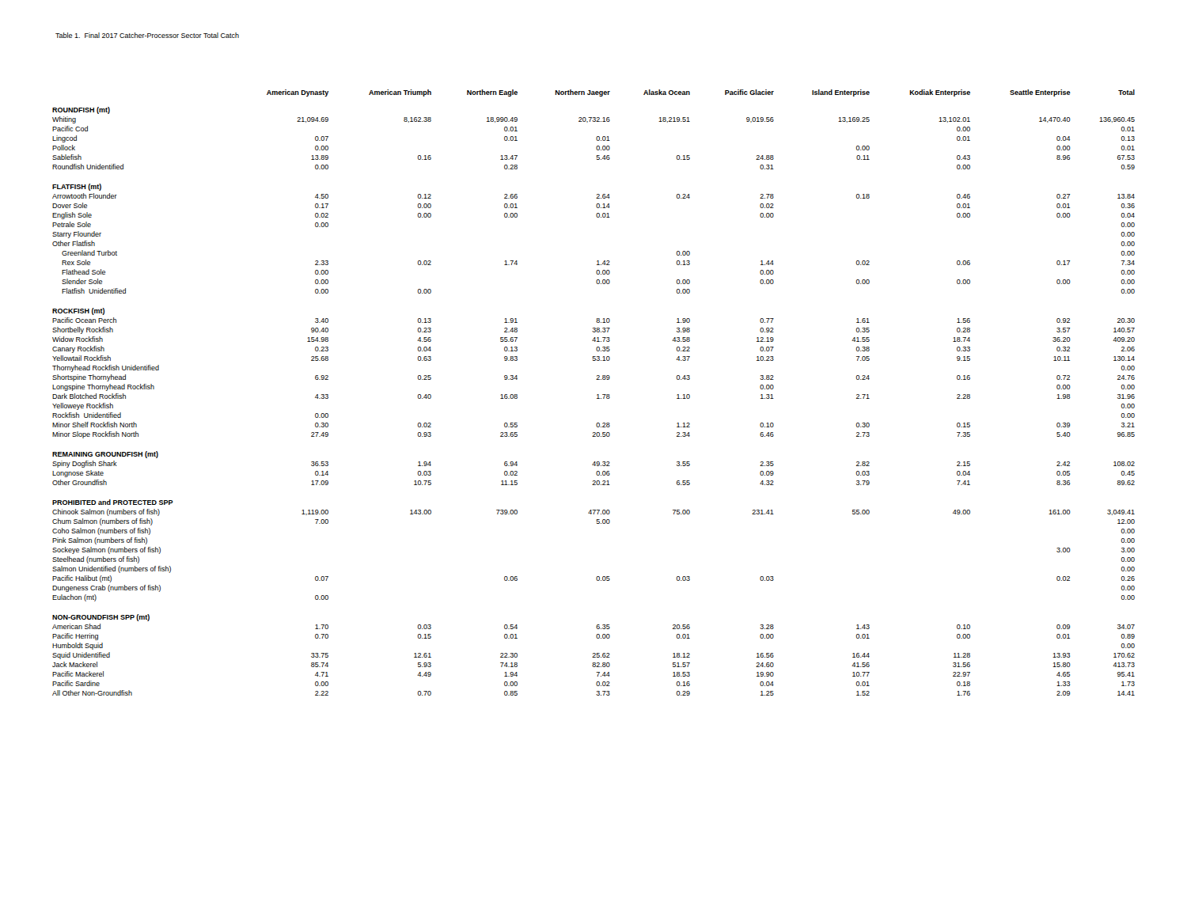Table 1. Final 2017 Catcher-Processor Sector Total Catch
| | American Dynasty | American Triumph | Northern Eagle | Northern Jaeger | Alaska Ocean | Pacific Glacier | Island Enterprise | Kodiak Enterprise | Seattle Enterprise | Total |
| --- | --- | --- | --- | --- | --- | --- | --- | --- | --- | --- |
| ROUNDFISH (mt) |
| Whiting | 21,094.69 | 8,162.38 | 18,990.49 | 20,732.16 | 18,219.51 | 9,019.56 | 13,169.25 | 13,102.01 | 14,470.40 | 136,960.45 |
| Pacific Cod | | | 0.01 | | | | | 0.00 | | 0.01 |
| Lingcod | 0.07 | | 0.01 | 0.01 | | | | 0.01 | 0.04 | 0.13 |
| Pollock | 0.00 | | | 0.00 | | | 0.00 | | 0.00 | 0.01 |
| Sablefish | 13.89 | 0.16 | 13.47 | 5.46 | 0.15 | 24.88 | 0.11 | 0.43 | 8.96 | 67.53 |
| Roundfish Unidentified | 0.00 | | 0.28 | | | 0.31 | | 0.00 | | 0.59 |
| FLATFISH (mt) |
| Arrowtooth Flounder | 4.50 | 0.12 | 2.66 | 2.64 | 0.24 | 2.78 | 0.18 | 0.46 | 0.27 | 13.84 |
| Dover Sole | 0.17 | 0.00 | 0.01 | 0.14 | | 0.02 | | 0.01 | 0.01 | 0.36 |
| English Sole | 0.02 | 0.00 | 0.00 | 0.01 | | 0.00 | | 0.00 | 0.00 | 0.04 |
| Petrale Sole | 0.00 | | | | | | | | | 0.00 |
| Starry Flounder | | | | | | | | | | 0.00 |
| Other Flatfish | | | | | | | | | | 0.00 |
| Greenland Turbot | | | | | 0.00 | | | | | 0.00 |
| Rex Sole | 2.33 | 0.02 | 1.74 | 1.42 | 0.13 | 1.44 | 0.02 | 0.06 | 0.17 | 7.34 |
| Flathead Sole | 0.00 | | | 0.00 | | 0.00 | | | | 0.00 |
| Slender Sole | 0.00 | | | 0.00 | 0.00 | 0.00 | 0.00 | 0.00 | 0.00 | 0.00 |
| Flatfish Unidentified | 0.00 | 0.00 | | | 0.00 | | | | | 0.00 |
| ROCKFISH (mt) |
| Pacific Ocean Perch | 3.40 | 0.13 | 1.91 | 8.10 | 1.90 | 0.77 | 1.61 | 1.56 | 0.92 | 20.30 |
| Shortbelly Rockfish | 90.40 | 0.23 | 2.48 | 38.37 | 3.98 | 0.92 | 0.35 | 0.28 | 3.57 | 140.57 |
| Widow Rockfish | 154.98 | 4.56 | 55.67 | 41.73 | 43.58 | 12.19 | 41.55 | 18.74 | 36.20 | 409.20 |
| Canary Rockfish | 0.23 | 0.04 | 0.13 | 0.35 | 0.22 | 0.07 | 0.38 | 0.33 | 0.32 | 2.06 |
| Yellowtail Rockfish | 25.68 | 0.63 | 9.83 | 53.10 | 4.37 | 10.23 | 7.05 | 9.15 | 10.11 | 130.14 |
| Thornyhead Rockfish Unidentified | | | | | | | | | | 0.00 |
| Shortspine Thornyhead | 6.92 | 0.25 | 9.34 | 2.89 | 0.43 | 3.82 | 0.24 | 0.16 | 0.72 | 24.76 |
| Longspine Thornyhead Rockfish | | | | | | 0.00 | | | 0.00 | 0.00 |
| Dark Blotched Rockfish | 4.33 | 0.40 | 16.08 | 1.78 | 1.10 | 1.31 | 2.71 | 2.28 | 1.98 | 31.96 |
| Yelloweye Rockfish | | | | | | | | | | 0.00 |
| Rockfish Unidentified | 0.00 | | | | | | | | | 0.00 |
| Minor Shelf Rockfish North | 0.30 | 0.02 | 0.55 | 0.28 | 1.12 | 0.10 | 0.30 | 0.15 | 0.39 | 3.21 |
| Minor Slope Rockfish North | 27.49 | 0.93 | 23.65 | 20.50 | 2.34 | 6.46 | 2.73 | 7.35 | 5.40 | 96.85 |
| REMAINING GROUNDFISH (mt) |
| Spiny Dogfish Shark | 36.53 | 1.94 | 6.94 | 49.32 | 3.55 | 2.35 | 2.82 | 2.15 | 2.42 | 108.02 |
| Longnose Skate | 0.14 | 0.03 | 0.02 | 0.06 | | 0.09 | 0.03 | 0.04 | 0.05 | 0.45 |
| Other Groundfish | 17.09 | 10.75 | 11.15 | 20.21 | 6.55 | 4.32 | 3.79 | 7.41 | 8.36 | 89.62 |
| PROHIBITED and PROTECTED SPP |
| Chinook Salmon (numbers of fish) | 1,119.00 | 143.00 | 739.00 | 477.00 | 75.00 | 231.41 | 55.00 | 49.00 | 161.00 | 3,049.41 |
| Chum Salmon (numbers of fish) | 7.00 | | | 5.00 | | | | | | 12.00 |
| Coho Salmon (numbers of fish) | | | | | | | | | | 0.00 |
| Pink Salmon (numbers of fish) | | | | | | | | | | 0.00 |
| Sockeye Salmon (numbers of fish) | | | | | | | | | 3.00 | 3.00 |
| Steelhead (numbers of fish) | | | | | | | | | | 0.00 |
| Salmon Unidentified (numbers of fish) | | | | | | | | | | 0.00 |
| Pacific Halibut (mt) | 0.07 | | 0.06 | 0.05 | 0.03 | 0.03 | | | 0.02 | 0.26 |
| Dungeness Crab (numbers of fish) | | | | | | | | | | 0.00 |
| Eulachon (mt) | 0.00 | | | | | | | | | 0.00 |
| NON-GROUNDFISH SPP (mt) |
| American Shad | 1.70 | 0.03 | 0.54 | 6.35 | 20.56 | 3.28 | 1.43 | 0.10 | 0.09 | 34.07 |
| Pacific Herring | 0.70 | 0.15 | 0.01 | 0.00 | 0.01 | 0.00 | 0.01 | 0.00 | 0.01 | 0.89 |
| Humboldt Squid | | | | | | | | | | 0.00 |
| Squid Unidentified | 33.75 | 12.61 | 22.30 | 25.62 | 18.12 | 16.56 | 16.44 | 11.28 | 13.93 | 170.62 |
| Jack Mackerel | 85.74 | 5.93 | 74.18 | 82.80 | 51.57 | 24.60 | 41.56 | 31.56 | 15.80 | 413.73 |
| Pacific Mackerel | 4.71 | 4.49 | 1.94 | 7.44 | 18.53 | 19.90 | 10.77 | 22.97 | 4.65 | 95.41 |
| Pacific Sardine | 0.00 | | 0.00 | 0.02 | 0.16 | 0.04 | 0.01 | 0.18 | 1.33 | 1.73 |
| All Other Non-Groundfish | 2.22 | 0.70 | 0.85 | 3.73 | 0.29 | 1.25 | 1.52 | 1.76 | 2.09 | 14.41 |